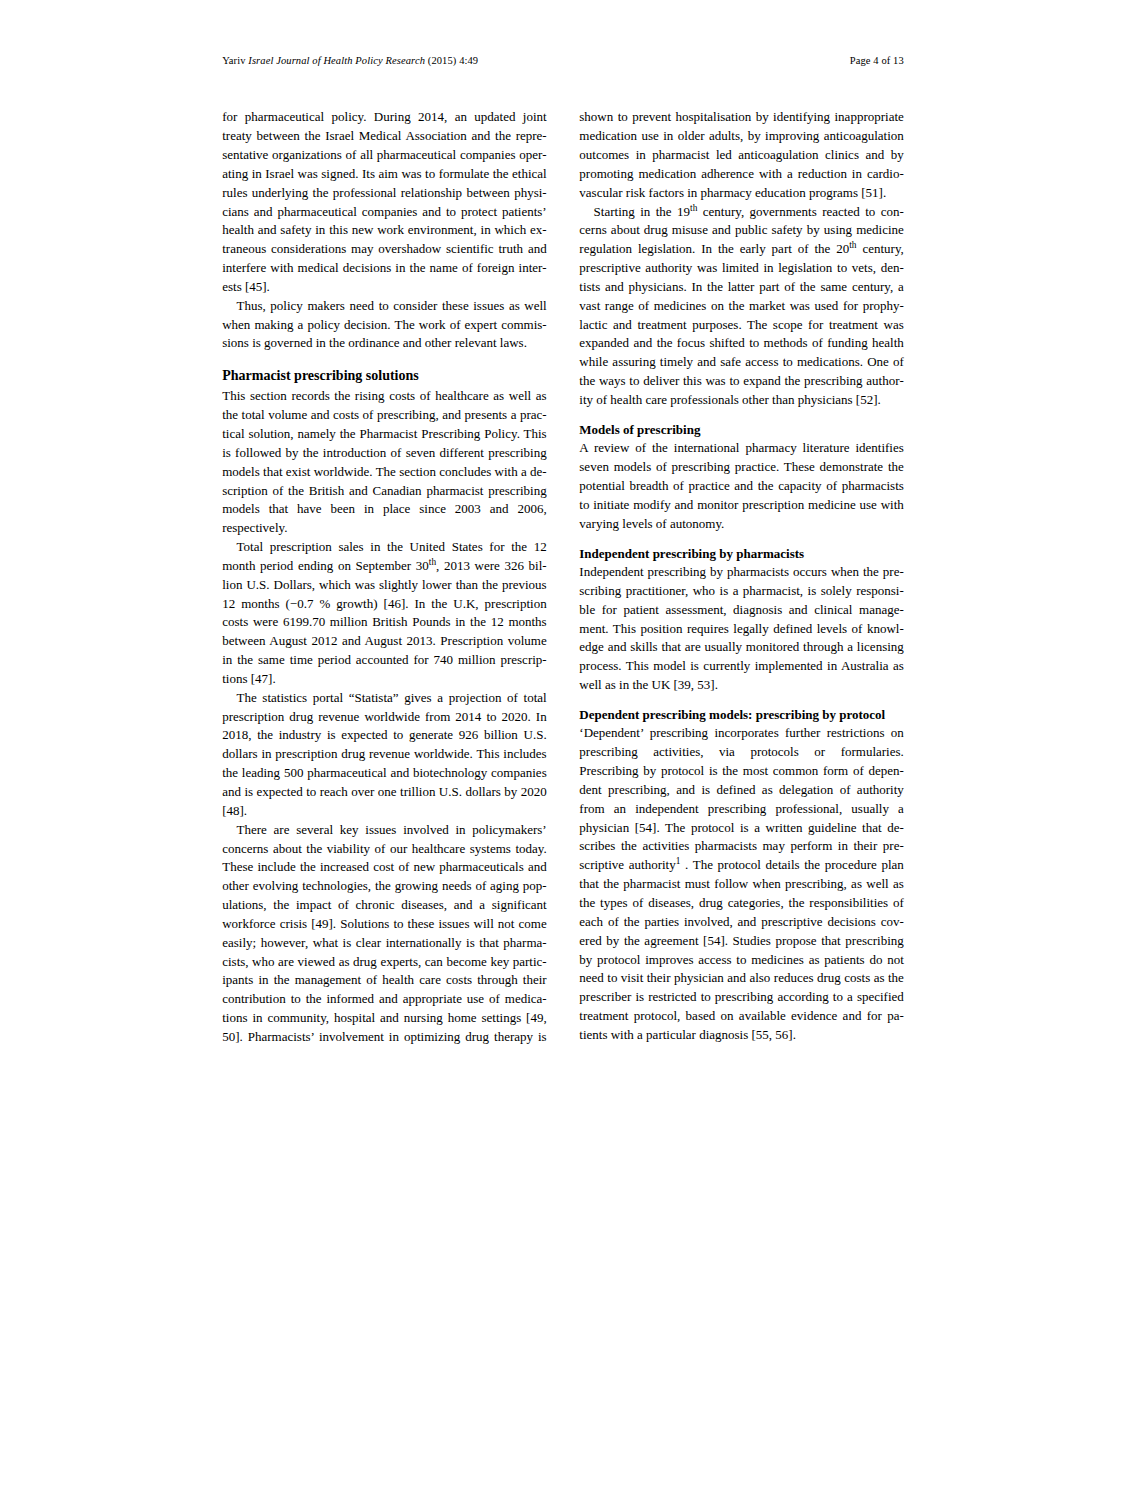Yariv Israel Journal of Health Policy Research (2015) 4:49
Page 4 of 13
for pharmaceutical policy. During 2014, an updated joint treaty between the Israel Medical Association and the representative organizations of all pharmaceutical companies operating in Israel was signed. Its aim was to formulate the ethical rules underlying the professional relationship between physicians and pharmaceutical companies and to protect patients’ health and safety in this new work environment, in which extraneous considerations may overshadow scientific truth and interfere with medical decisions in the name of foreign interests [45].
Thus, policy makers need to consider these issues as well when making a policy decision. The work of expert commissions is governed in the ordinance and other relevant laws.
Pharmacist prescribing solutions
This section records the rising costs of healthcare as well as the total volume and costs of prescribing, and presents a practical solution, namely the Pharmacist Prescribing Policy. This is followed by the introduction of seven different prescribing models that exist worldwide. The section concludes with a description of the British and Canadian pharmacist prescribing models that have been in place since 2003 and 2006, respectively.
Total prescription sales in the United States for the 12 month period ending on September 30th, 2013 were 326 billion U.S. Dollars, which was slightly lower than the previous 12 months (−0.7 % growth) [46]. In the U.K, prescription costs were 6199.70 million British Pounds in the 12 months between August 2012 and August 2013. Prescription volume in the same time period accounted for 740 million prescriptions [47].
The statistics portal “Statista” gives a projection of total prescription drug revenue worldwide from 2014 to 2020. In 2018, the industry is expected to generate 926 billion U.S. dollars in prescription drug revenue worldwide. This includes the leading 500 pharmaceutical and biotechnology companies and is expected to reach over one trillion U.S. dollars by 2020 [48].
There are several key issues involved in policymakers’ concerns about the viability of our healthcare systems today. These include the increased cost of new pharmaceuticals and other evolving technologies, the growing needs of aging populations, the impact of chronic diseases, and a significant workforce crisis [49]. Solutions to these issues will not come easily; however, what is clear internationally is that pharmacists, who are viewed as drug experts, can become key participants in the management of health care costs through their contribution to the informed and appropriate use of medications in community, hospital and nursing home settings [49, 50]. Pharmacists’ involvement in optimizing drug therapy is shown to prevent hospitalisation by identifying inappropriate medication use in older adults, by improving anticoagulation outcomes in pharmacist led anticoagulation clinics and by promoting medication adherence with a reduction in cardiovascular risk factors in pharmacy education programs [51].
Starting in the 19th century, governments reacted to concerns about drug misuse and public safety by using medicine regulation legislation. In the early part of the 20th century, prescriptive authority was limited in legislation to vets, dentists and physicians. In the latter part of the same century, a vast range of medicines on the market was used for prophylactic and treatment purposes. The scope for treatment was expanded and the focus shifted to methods of funding health while assuring timely and safe access to medications. One of the ways to deliver this was to expand the prescribing authority of health care professionals other than physicians [52].
Models of prescribing
A review of the international pharmacy literature identifies seven models of prescribing practice. These demonstrate the potential breadth of practice and the capacity of pharmacists to initiate modify and monitor prescription medicine use with varying levels of autonomy.
Independent prescribing by pharmacists
Independent prescribing by pharmacists occurs when the prescribing practitioner, who is a pharmacist, is solely responsible for patient assessment, diagnosis and clinical management. This position requires legally defined levels of knowledge and skills that are usually monitored through a licensing process. This model is currently implemented in Australia as well as in the UK [39, 53].
Dependent prescribing models: prescribing by protocol
‘Dependent’ prescribing incorporates further restrictions on prescribing activities, via protocols or formularies. Prescribing by protocol is the most common form of dependent prescribing, and is defined as delegation of authority from an independent prescribing professional, usually a physician [54]. The protocol is a written guideline that describes the activities pharmacists may perform in their prescriptive authority1 . The protocol details the procedure plan that the pharmacist must follow when prescribing, as well as the types of diseases, drug categories, the responsibilities of each of the parties involved, and prescriptive decisions covered by the agreement [54]. Studies propose that prescribing by protocol improves access to medicines as patients do not need to visit their physician and also reduces drug costs as the prescriber is restricted to prescribing according to a specified treatment protocol, based on available evidence and for patients with a particular diagnosis [55, 56].